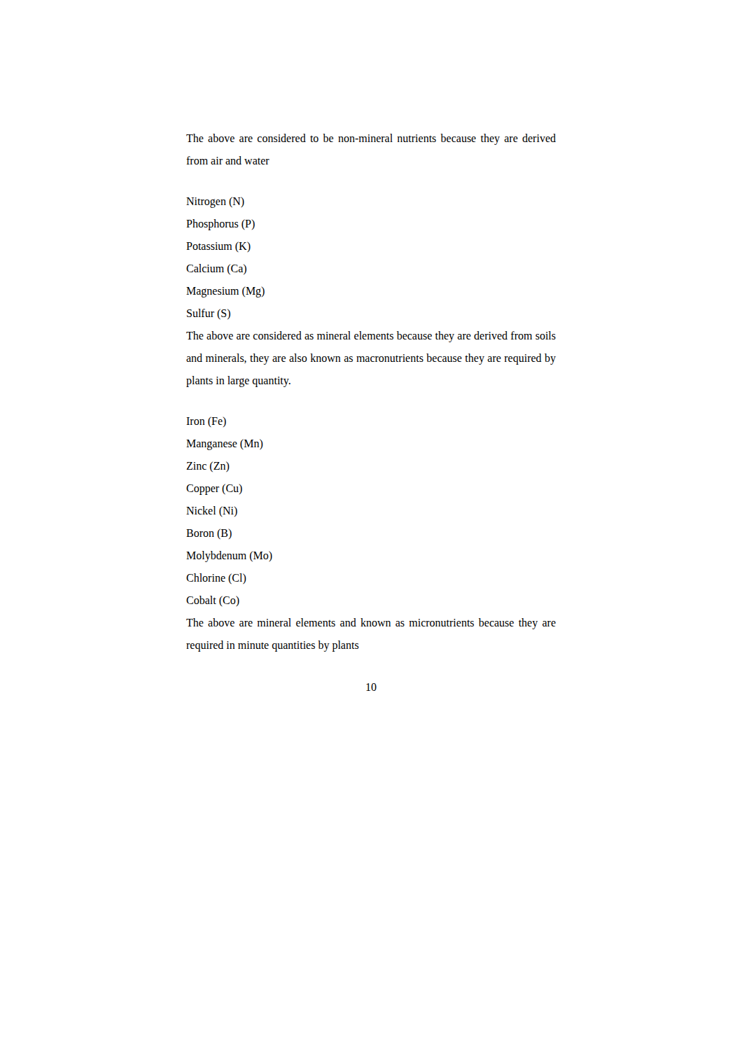The above are considered to be non-mineral nutrients because they are derived from air and water
Nitrogen (N)
Phosphorus (P)
Potassium (K)
Calcium (Ca)
Magnesium (Mg)
Sulfur (S)
The above are considered as mineral elements because they are derived from soils and minerals, they are also known as macronutrients because they are required by plants in large quantity.
Iron (Fe)
Manganese (Mn)
Zinc (Zn)
Copper (Cu)
Nickel (Ni)
Boron (B)
Molybdenum (Mo)
Chlorine (Cl)
Cobalt (Co)
The above are mineral elements and known as micronutrients because they are required in minute quantities by plants
10